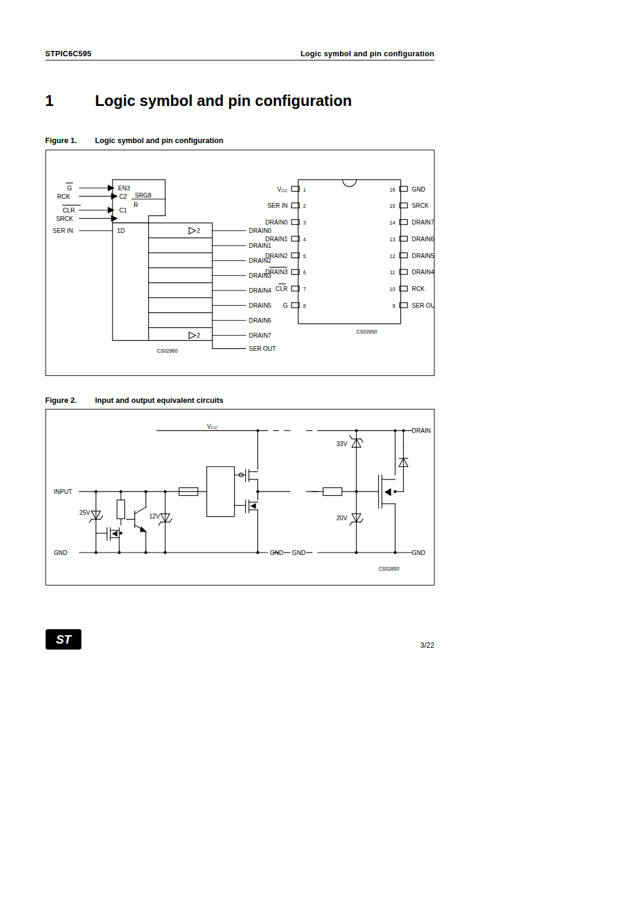STPIC6C595
Logic symbol and pin configuration
1 Logic symbol and pin configuration
Figure 1. Logic symbol and pin configuration
G RCK CLR SRCK SER IN EN3 C2 SRG8 R C1 1D 2 2 DRAIN0 DRAIN1 DRAIN2 DRAIN3 DRAIN4 DRAIN5 DRAIN6 DRAIN7 SER OUT CS02960 CS02950 VCC SER IN DRAIN0 DRAIN1 DRAIN2 DRAIN3 CLR G 1 2 3 4 5 6 7 8 16 15 14 13 12 11 10 9 GND SRCK DRAIN7 DRAIN6 DRAIN5 DRAIN4 RCK SER OUT
Figure 2. Input and output equivalent circuits
VCC INPUT GND GND GND GND DRAIN 25V 12V 33V 20V CS02850
ST
3/22